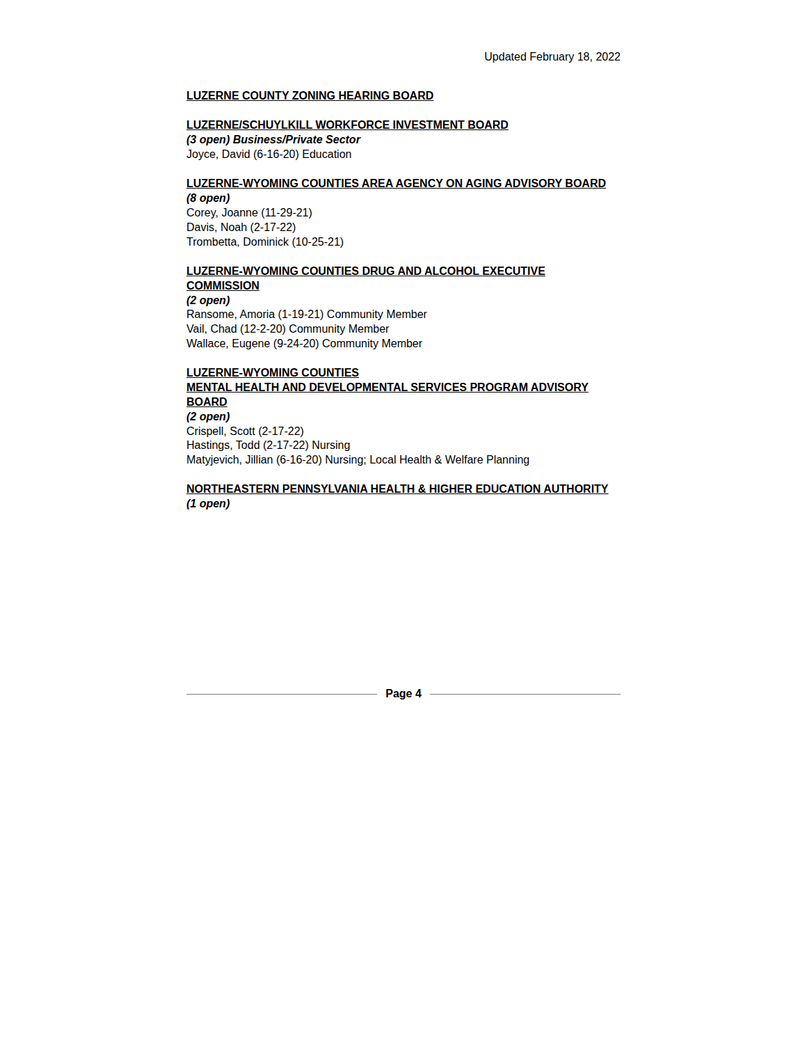Updated February 18, 2022
LUZERNE COUNTY ZONING HEARING BOARD
LUZERNE/SCHUYLKILL WORKFORCE INVESTMENT BOARD
(3 open) Business/Private Sector
Joyce, David (6-16-20) Education
LUZERNE-WYOMING COUNTIES AREA AGENCY ON AGING ADVISORY BOARD
(8 open)
Corey, Joanne (11-29-21)
Davis, Noah (2-17-22)
Trombetta, Dominick (10-25-21)
LUZERNE-WYOMING COUNTIES DRUG AND ALCOHOL EXECUTIVE COMMISSION
(2 open)
Ransome, Amoria (1-19-21) Community Member
Vail, Chad (12-2-20) Community Member
Wallace, Eugene (9-24-20) Community Member
LUZERNE-WYOMING COUNTIES
MENTAL HEALTH AND DEVELOPMENTAL SERVICES PROGRAM ADVISORY BOARD
(2 open)
Crispell, Scott (2-17-22)
Hastings, Todd (2-17-22) Nursing
Matyjevich, Jillian (6-16-20) Nursing; Local Health & Welfare Planning
NORTHEASTERN PENNSYLVANIA HEALTH & HIGHER EDUCATION AUTHORITY
(1 open)
Page 4